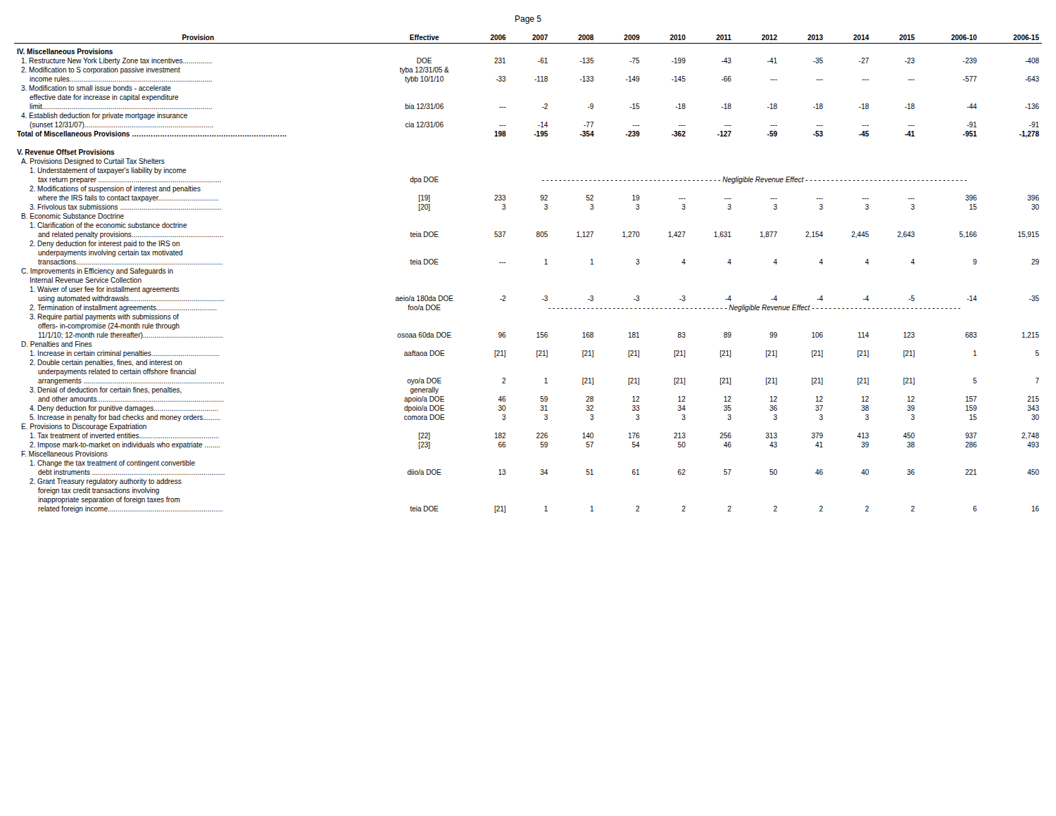Page 5
| Provision | Effective | 2006 | 2007 | 2008 | 2009 | 2010 | 2011 | 2012 | 2013 | 2014 | 2015 | 2006-10 | 2006-15 |
| --- | --- | --- | --- | --- | --- | --- | --- | --- | --- | --- | --- | --- | --- |
| IV. Miscellaneous Provisions | | |
| 1. Restructure New York Liberty Zone tax incentives............... | DOE | 231 | -61 | -135 | -75 | -199 | -43 | -41 | -35 | -27 | -23 | -239 | -408 |
| 2. Modification to S corporation passive investment | tyba 12/31/05 & | |
| income rules......................................................................... | tybb 10/1/10 | -33 | -118 | -133 | -149 | -145 | -66 | --- | --- | --- | --- | -577 | -643 |
| 3. Modification to small issue bonds - accelerate | | |
| effective date for increase in capital expenditure | | |
| limit....................................................................................... | bia 12/31/06 | --- | -2 | -9 | -15 | -18 | -18 | -18 | -18 | -18 | -18 | -44 | -136 |
| 4. Establish deduction for private mortgage insurance | | |
| (sunset 12/31/07).................................................................. | cia 12/31/06 | --- | -14 | -77 | --- | --- | --- | --- | --- | --- | --- | -91 | -91 |
| Total of Miscellaneous Provisions ………………………………………………………… | | 198 | -195 | -354 | -239 | -362 | -127 | -59 | -53 | -45 | -41 | -951 | -1,278 |
| V. Revenue Offset Provisions | | |
| A. Provisions Designed to Curtail Tax Shelters | | |
| 1. Understatement of taxpayer's liability by income | | |
| tax return preparer ............................................................... | dpa DOE | - - - - - - - - - - - - - - - - - - - - - - - - - - - - - - - - - - - - - - - - - - Negligible Revenue Effect - - - - - - - - - - - - - - - - - - - - - - - - - - - - - - - - - - - - - - |
| 2. Modifications of suspension of interest and penalties | | |
| where the IRS fails to contact taxpayer............................... | [19] | 233 | 92 | 52 | 19 | --- | --- | --- | --- | --- | --- | 396 | 396 |
| 3. Frivolous tax submissions .................................................... | [20] | 3 | 3 | 3 | 3 | 3 | 3 | 3 | 3 | 3 | 3 | 15 | 30 |
| B. Economic Substance Doctrine | | |
| 1. Clarification of the economic substance doctrine | | |
| and related penalty provisions............................................... | teia DOE | 537 | 805 | 1,127 | 1,270 | 1,427 | 1,631 | 1,877 | 2,154 | 2,445 | 2,643 | 5,166 | 15,915 |
| 2. Deny deduction for interest paid to the IRS on | | |
| underpayments involving certain tax motivated | | |
| transactions........................................................................... | teia DOE | --- | 1 | 1 | 3 | 4 | 4 | 4 | 4 | 4 | 4 | 9 | 29 |
| C. Improvements in Efficiency and Safeguards in | | |
| Internal Revenue Service Collection | | |
| 1. Waiver of user fee for installment agreements | | |
| using automated withdrawals................................................. | aeio/a 180da DOE | -2 | -3 | -3 | -3 | -3 | -4 | -4 | -4 | -4 | -5 | -14 | -35 |
| 2. Termination of installment agreements............................... | foo/a DOE | - - - - - - - - - - - - - - - - - - - - - - - - - - - - - - - - - - - - - - - - - - Negligible Revenue Effect - - - - - - - - - - - - - - - - - - - - - - - - - - - - - - - - - - - |
| 3. Require partial payments with submissions of | | |
| offers- in-compromise (24-month rule through | | |
| 11/1/10; 12-month rule thereafter)......................................... | osoaa 60da DOE | 96 | 156 | 168 | 181 | 83 | 89 | 99 | 106 | 114 | 123 | 683 | 1,215 |
| D. Penalties and Fines | | |
| 1. Increase in certain criminal penalties................................... | aaftaoa DOE | [21] | [21] | [21] | [21] | [21] | [21] | [21] | [21] | [21] | [21] | 1 | 5 |
| 2. Double certain penalties, fines, and interest on | | |
| underpayments related to certain offshore financial | | |
| arrangements ........................................................................ | oyo/a DOE | 2 | 1 | [21] | [21] | [21] | [21] | [21] | [21] | [21] | [21] | 5 | 7 |
| 3. Denial of deduction for certain fines, penalties, | generally | |
| and other amounts................................................................. | apoio/a DOE | 46 | 59 | 28 | 12 | 12 | 12 | 12 | 12 | 12 | 12 | 157 | 215 |
| 4. Deny deduction for punitive damages................................. | dpoio/a DOE | 30 | 31 | 32 | 33 | 34 | 35 | 36 | 37 | 38 | 39 | 159 | 343 |
| 5. Increase in penalty for bad checks and money orders......... | comora DOE | 3 | 3 | 3 | 3 | 3 | 3 | 3 | 3 | 3 | 3 | 15 | 30 |
| E. Provisions to Discourage Expatriation | | |
| 1. Tax treatment of inverted entities......................................... | [22] | 182 | 226 | 140 | 176 | 213 | 256 | 313 | 379 | 413 | 450 | 937 | 2,748 |
| 2. Impose mark-to-market on individuals who expatriate ........ | [23] | 66 | 59 | 57 | 54 | 50 | 46 | 43 | 41 | 39 | 38 | 286 | 493 |
| F. Miscellaneous Provisions | | |
| 1. Change the tax treatment of contingent convertible | | |
| debt instruments .................................................................... | diio/a DOE | 13 | 34 | 51 | 61 | 62 | 57 | 50 | 46 | 40 | 36 | 221 | 450 |
| 2. Grant Treasury regulatory authority to address | | |
| foreign tax credit transactions involving | | |
| inappropriate separation of foreign taxes from | | |
| related foreign income........................................................... | teia DOE | [21] | 1 | 1 | 2 | 2 | 2 | 2 | 2 | 2 | 2 | 6 | 16 |